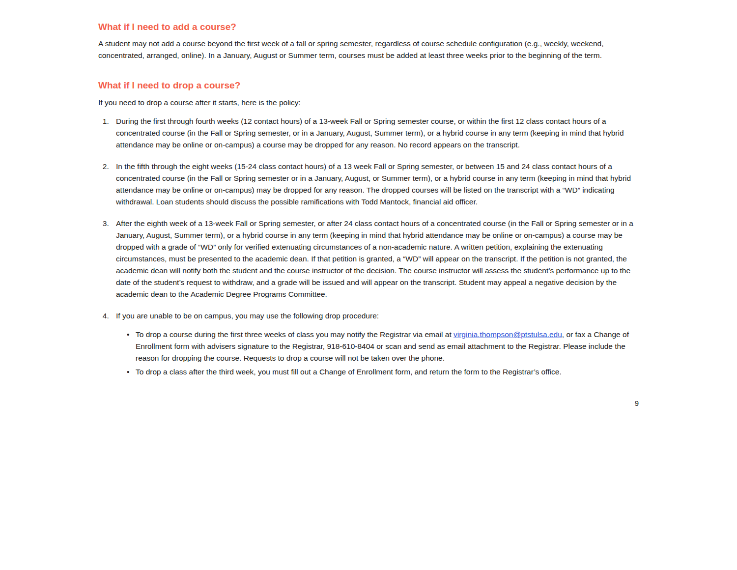What if I need to add a course?
A student may not add a course beyond the first week of a fall or spring semester, regardless of course schedule configuration (e.g., weekly, weekend, concentrated, arranged, online). In a January, August or Summer term, courses must be added at least three weeks prior to the beginning of the term.
What if I need to drop a course?
If you need to drop a course after it starts, here is the policy:
During the first through fourth weeks (12 contact hours) of a 13-week Fall or Spring semester course, or within the first 12 class contact hours of a concentrated course (in the Fall or Spring semester, or in a January, August, Summer term), or a hybrid course in any term (keeping in mind that hybrid attendance may be online or on-campus) a course may be dropped for any reason. No record appears on the transcript.
In the fifth through the eight weeks (15-24 class contact hours) of a 13 week Fall or Spring semester, or between 15 and 24 class contact hours of a concentrated course (in the Fall or Spring semester or in a January, August, or Summer term), or a hybrid course in any term (keeping in mind that hybrid attendance may be online or on-campus) may be dropped for any reason. The dropped courses will be listed on the transcript with a “WD” indicating withdrawal. Loan students should discuss the possible ramifications with Todd Mantock, financial aid officer.
After the eighth week of a 13-week Fall or Spring semester, or after 24 class contact hours of a concentrated course (in the Fall or Spring semester or in a January, August, Summer term), or a hybrid course in any term (keeping in mind that hybrid attendance may be online or on-campus) a course may be dropped with a grade of “WD” only for verified extenuating circumstances of a non-academic nature. A written petition, explaining the extenuating circumstances, must be presented to the academic dean. If that petition is granted, a “WD” will appear on the transcript. If the petition is not granted, the academic dean will notify both the student and the course instructor of the decision. The course instructor will assess the student’s performance up to the date of the student’s request to withdraw, and a grade will be issued and will appear on the transcript. Student may appeal a negative decision by the academic dean to the Academic Degree Programs Committee.
If you are unable to be on campus, you may use the following drop procedure:
To drop a course during the first three weeks of class you may notify the Registrar via email at virginia.thompson@ptstulsa.edu, or fax a Change of Enrollment form with advisers signature to the Registrar, 918-610-8404 or scan and send as email attachment to the Registrar. Please include the reason for dropping the course. Requests to drop a course will not be taken over the phone.
To drop a class after the third week, you must fill out a Change of Enrollment form, and return the form to the Registrar’s office.
9